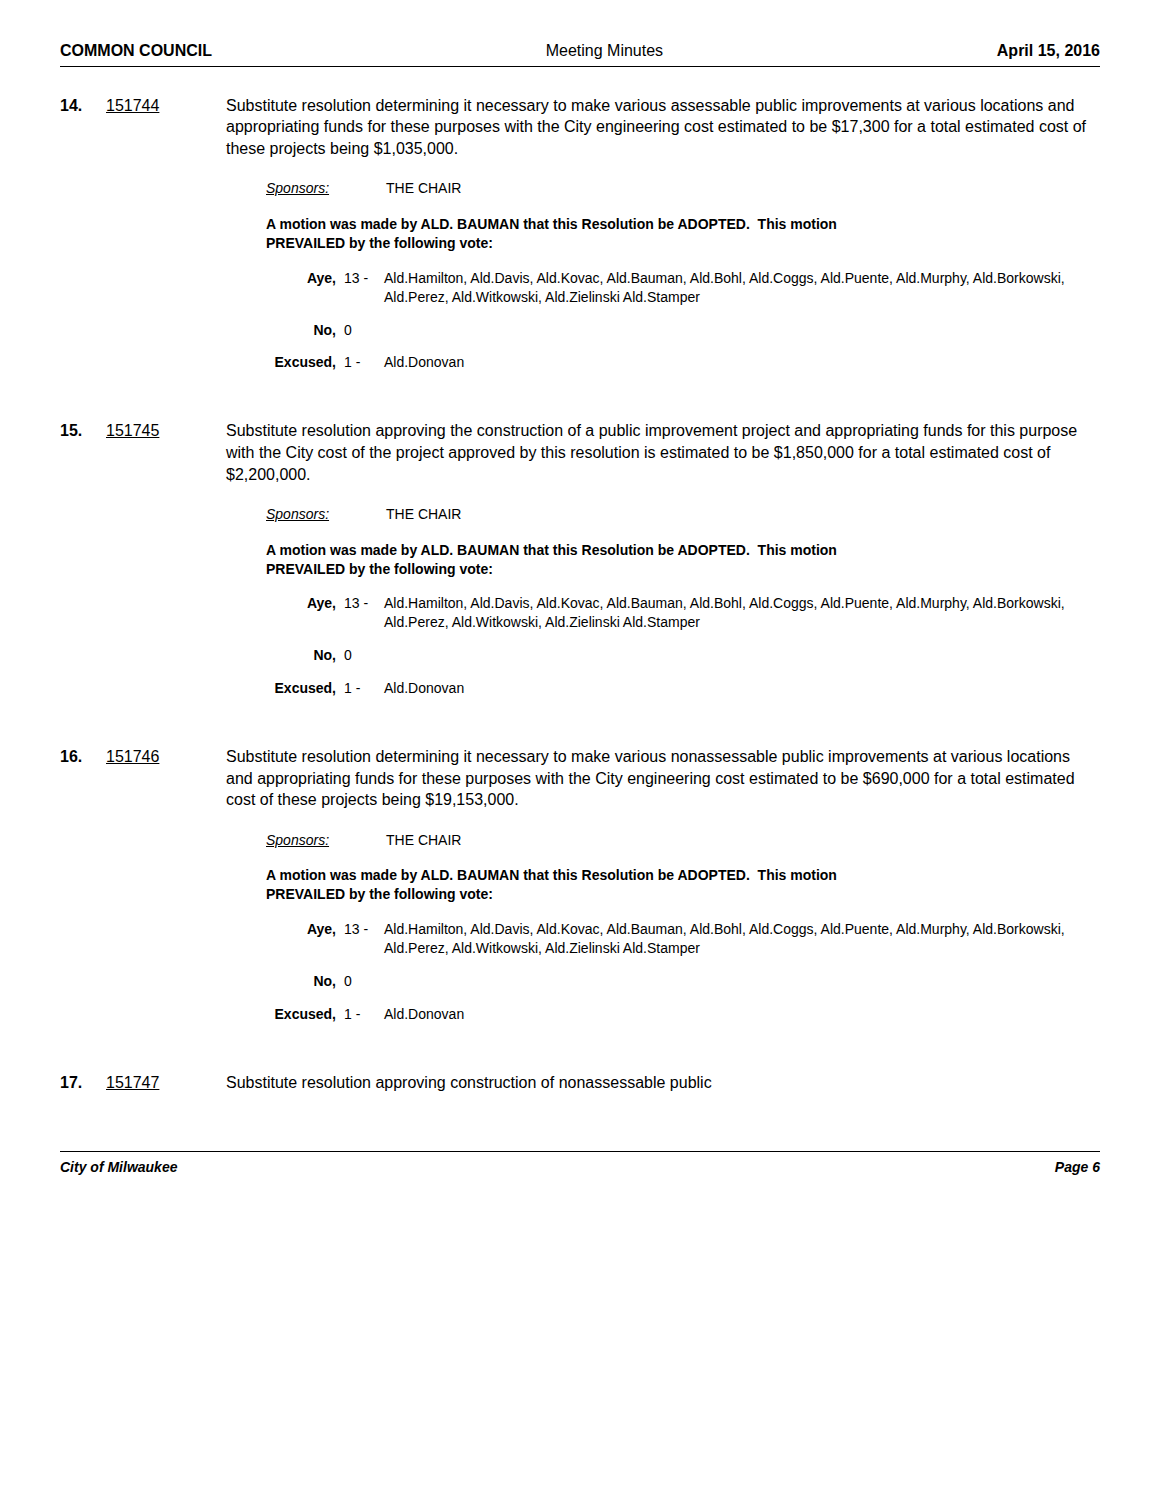COMMON COUNCIL
Meeting Minutes
April 15, 2016
14.
151744
Substitute resolution determining it necessary to make various assessable public improvements at various locations and appropriating funds for these purposes with the City engineering cost estimated to be $17,300 for a total estimated cost of these projects being $1,035,000.
Sponsors: THE CHAIR
A motion was made by ALD. BAUMAN that this Resolution be ADOPTED. This motion PREVAILED by the following vote:
Aye,
13 -
Ald.Hamilton, Ald.Davis, Ald.Kovac, Ald.Bauman, Ald.Bohl, Ald.Coggs, Ald.Puente, Ald.Murphy, Ald.Borkowski, Ald.Perez, Ald.Witkowski, Ald.Zielinski Ald.Stamper
No,
0
Excused,
1 -
Ald.Donovan
15.
151745
Substitute resolution approving the construction of a public improvement project and appropriating funds for this purpose with the City cost of the project approved by this resolution is estimated to be $1,850,000 for a total estimated cost of $2,200,000.
Sponsors: THE CHAIR
A motion was made by ALD. BAUMAN that this Resolution be ADOPTED. This motion PREVAILED by the following vote:
Aye,
13 -
Ald.Hamilton, Ald.Davis, Ald.Kovac, Ald.Bauman, Ald.Bohl, Ald.Coggs, Ald.Puente, Ald.Murphy, Ald.Borkowski, Ald.Perez, Ald.Witkowski, Ald.Zielinski Ald.Stamper
No,
0
Excused,
1 -
Ald.Donovan
16.
151746
Substitute resolution determining it necessary to make various nonassessable public improvements at various locations and appropriating funds for these purposes with the City engineering cost estimated to be $690,000 for a total estimated cost of these projects being $19,153,000.
Sponsors: THE CHAIR
A motion was made by ALD. BAUMAN that this Resolution be ADOPTED. This motion PREVAILED by the following vote:
Aye,
13 -
Ald.Hamilton, Ald.Davis, Ald.Kovac, Ald.Bauman, Ald.Bohl, Ald.Coggs, Ald.Puente, Ald.Murphy, Ald.Borkowski, Ald.Perez, Ald.Witkowski, Ald.Zielinski Ald.Stamper
No,
0
Excused,
1 -
Ald.Donovan
17.
151747
Substitute resolution approving construction of nonassessable public
City of Milwaukee
Page 6